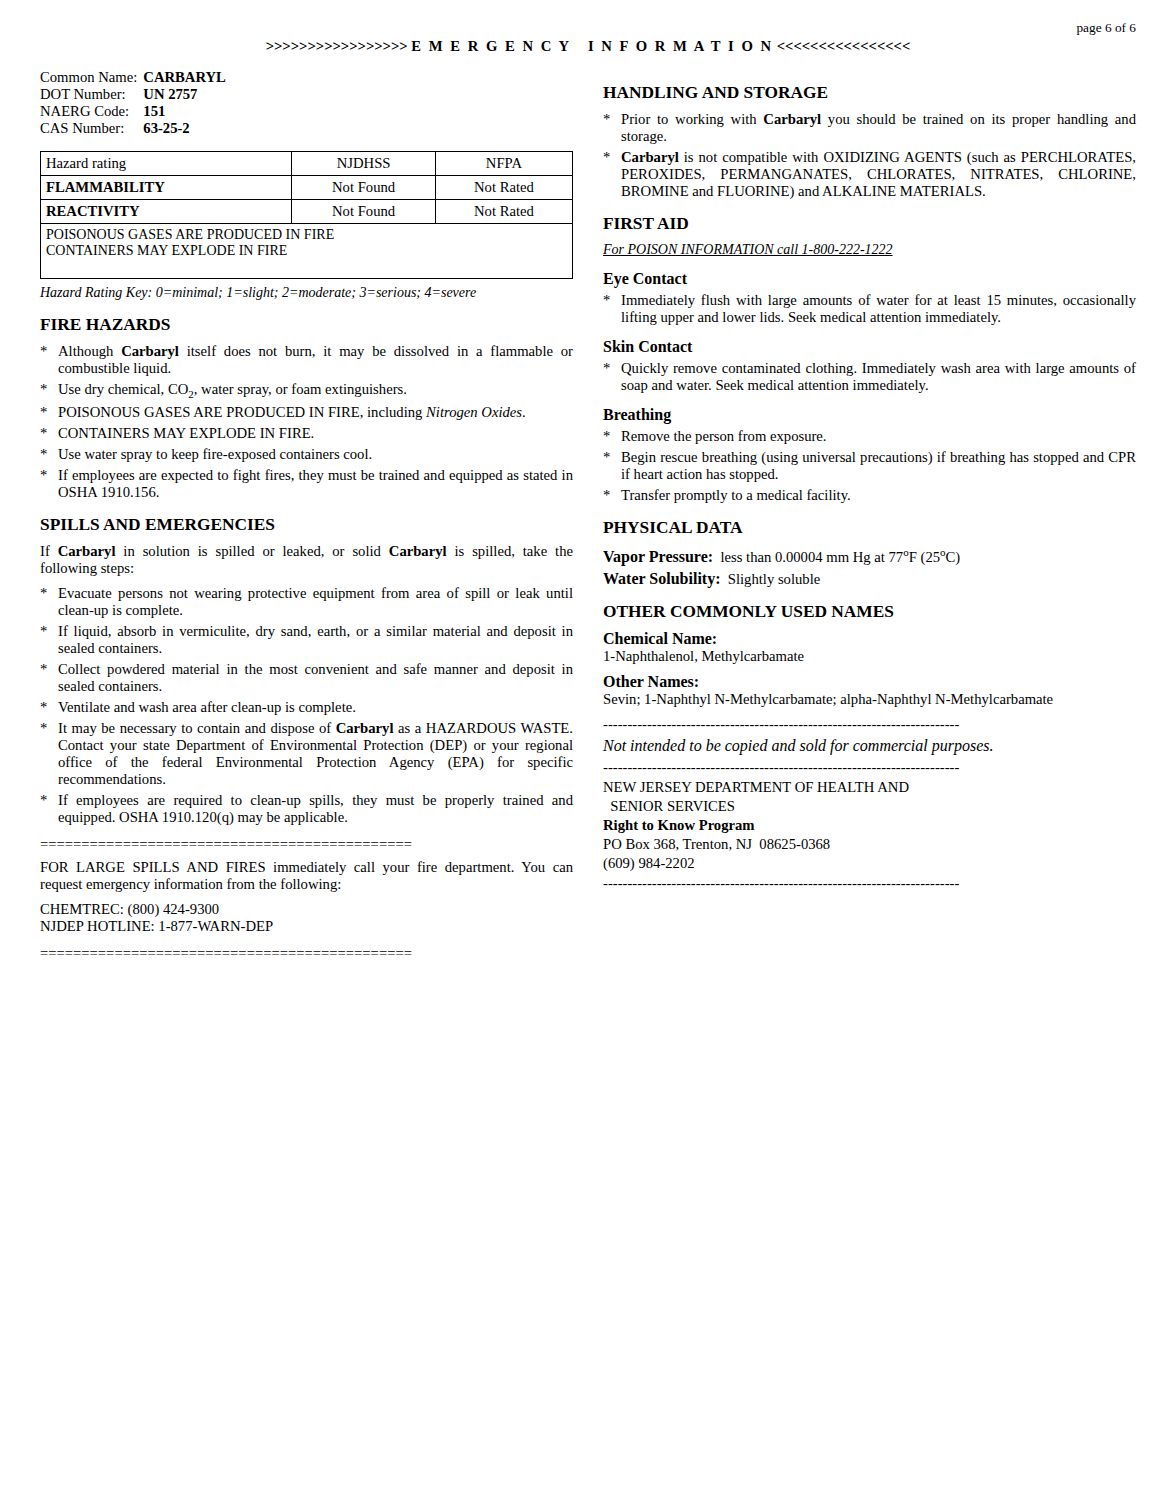page 6 of 6
>>>>>>>>>>>>>>>>> E M E R G E N C Y I N F O R M A T I O N <<<<<<<<<<<<<<<<
| Common Name: | CARBARYL |
| DOT Number: | UN 2757 |
| NAERG Code: | 151 |
| CAS Number: | 63-25-2 |
| Hazard rating | NJDHSS | NFPA |
| FLAMMABILITY | Not Found | Not Rated |
| REACTIVITY | Not Found | Not Rated |
| POISONOUS GASES ARE PRODUCED IN FIRE CONTAINERS MAY EXPLODE IN FIRE |
Hazard Rating Key: 0=minimal; 1=slight; 2=moderate; 3=serious; 4=severe
FIRE HAZARDS
Although Carbaryl itself does not burn, it may be dissolved in a flammable or combustible liquid.
Use dry chemical, CO2, water spray, or foam extinguishers.
POISONOUS GASES ARE PRODUCED IN FIRE, including Nitrogen Oxides.
CONTAINERS MAY EXPLODE IN FIRE.
Use water spray to keep fire-exposed containers cool.
If employees are expected to fight fires, they must be trained and equipped as stated in OSHA 1910.156.
SPILLS AND EMERGENCIES
If Carbaryl in solution is spilled or leaked, or solid Carbaryl is spilled, take the following steps:
Evacuate persons not wearing protective equipment from area of spill or leak until clean-up is complete.
If liquid, absorb in vermiculite, dry sand, earth, or a similar material and deposit in sealed containers.
Collect powdered material in the most convenient and safe manner and deposit in sealed containers.
Ventilate and wash area after clean-up is complete.
It may be necessary to contain and dispose of Carbaryl as a HAZARDOUS WASTE. Contact your state Department of Environmental Protection (DEP) or your regional office of the federal Environmental Protection Agency (EPA) for specific recommendations.
If employees are required to clean-up spills, they must be properly trained and equipped. OSHA 1910.120(q) may be applicable.
=============================================
FOR LARGE SPILLS AND FIRES immediately call your fire department. You can request emergency information from the following:
CHEMTREC: (800) 424-9300
NJDEP HOTLINE: 1-877-WARN-DEP
=============================================
HANDLING AND STORAGE
Prior to working with Carbaryl you should be trained on its proper handling and storage.
Carbaryl is not compatible with OXIDIZING AGENTS (such as PERCHLORATES, PEROXIDES, PERMANGANATES, CHLORATES, NITRATES, CHLORINE, BROMINE and FLUORINE) and ALKALINE MATERIALS.
FIRST AID
For POISON INFORMATION call 1-800-222-1222
Eye Contact
Immediately flush with large amounts of water for at least 15 minutes, occasionally lifting upper and lower lids. Seek medical attention immediately.
Skin Contact
Quickly remove contaminated clothing. Immediately wash area with large amounts of soap and water. Seek medical attention immediately.
Breathing
Remove the person from exposure.
Begin rescue breathing (using universal precautions) if breathing has stopped and CPR if heart action has stopped.
Transfer promptly to a medical facility.
PHYSICAL DATA
Vapor Pressure: less than 0.00004 mm Hg at 77oF (25oC)
Water Solubility: Slightly soluble
OTHER COMMONLY USED NAMES
Chemical Name:
1-Naphthalenol, Methylcarbamate
Other Names:
Sevin; 1-Naphthyl N-Methylcarbamate; alpha-Naphthyl N-Methylcarbamate
-------------------------------------------------------------------------
Not intended to be copied and sold for commercial purposes.
-------------------------------------------------------------------------
NEW JERSEY DEPARTMENT OF HEALTH AND
SENIOR SERVICES
Right to Know Program
PO Box 368, Trenton, NJ 08625-0368
(609) 984-2202
-------------------------------------------------------------------------